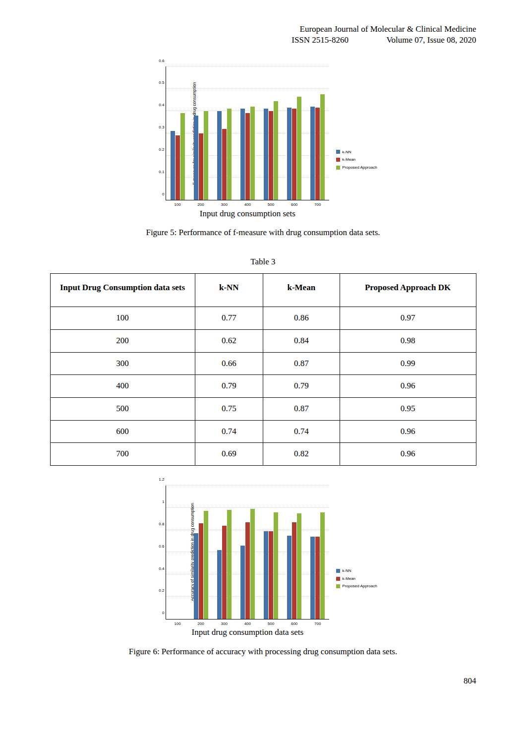European Journal of Molecular & Clinical Medicine ISSN 2515-8260 Volume 07, Issue 08, 2020
F-measure for similarity prediction in drug consumption 0 0.1 0.2 0.3 0.4 0.5 0.6
100200300400500600700
Input drug consumption sets
k-NN
k-Mean
Proposed Approach
Figure 5: Performance of f-measure with drug consumption data sets.
Table 3
| Input Drug Consumption data sets | k-NN | k-Mean | Proposed Approach DK |
| --- | --- | --- | --- |
| 100 | 0.77 | 0.86 | 0.97 |
| 200 | 0.62 | 0.84 | 0.98 |
| 300 | 0.66 | 0.87 | 0.99 |
| 400 | 0.79 | 0.79 | 0.96 |
| 500 | 0.75 | 0.87 | 0.95 |
| 600 | 0.74 | 0.74 | 0.96 |
| 700 | 0.69 | 0.82 | 0.96 |
Accuracy of similarity prediction in drug consumption 0 0.2 0.4 0.6 0.8 1 1.2
100200300400500600700
Input drug consumption data sets
k-NN
k-Mean
Proposed Approach
Figure 6: Performance of accuracy with processing drug consumption data sets.
804